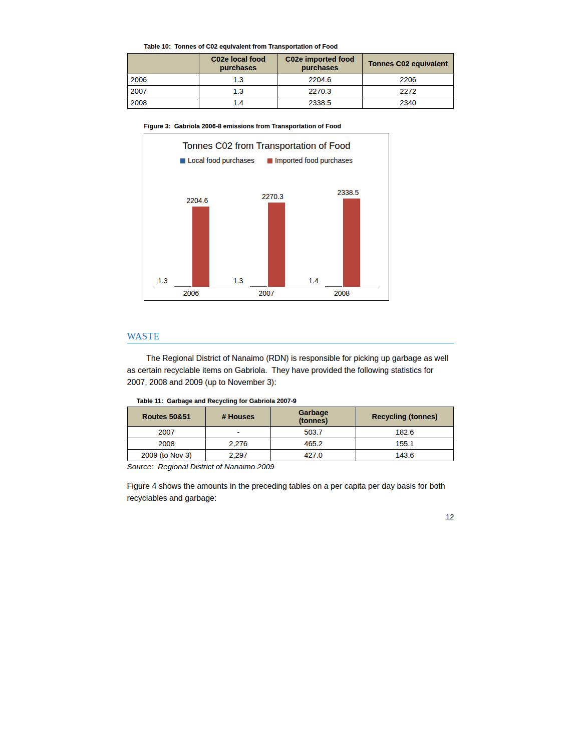Table 10: Tonnes of C02 equivalent from Transportation of Food
| | C02e local food purchases | C02e imported food purchases | Tonnes C02 equivalent |
| --- | --- | --- | --- |
| 2006 | 1.3 | 2204.6 | 2206 |
| 2007 | 1.3 | 2270.3 | 2272 |
| 2008 | 1.4 | 2338.5 | 2340 |
Figure 3: Gabriola 2006-8 emissions from Transportation of Food
Tonnes C02 from Transportation of Food
Local food purchases
Imported food purchases
1.3
2204.6
1.3
2270.3
1.4
2338.5
2006
2007
2008
WASTE
The Regional District of Nanaimo (RDN) is responsible for picking up garbage as well as certain recyclable items on Gabriola. They have provided the following statistics for 2007, 2008 and 2009 (up to November 3):
Table 11: Garbage and Recycling for Gabriola 2007-9
| Routes 50&51 | # Houses | Garbage (tonnes) | Recycling (tonnes) |
| --- | --- | --- | --- |
| 2007 | - | 503.7 | 182.6 |
| 2008 | 2,276 | 465.2 | 155.1 |
| 2009 (to Nov 3) | 2,297 | 427.0 | 143.6 |
Source: Regional District of Nanaimo 2009
Figure 4 shows the amounts in the preceding tables on a per capita per day basis for both recyclables and garbage:
12